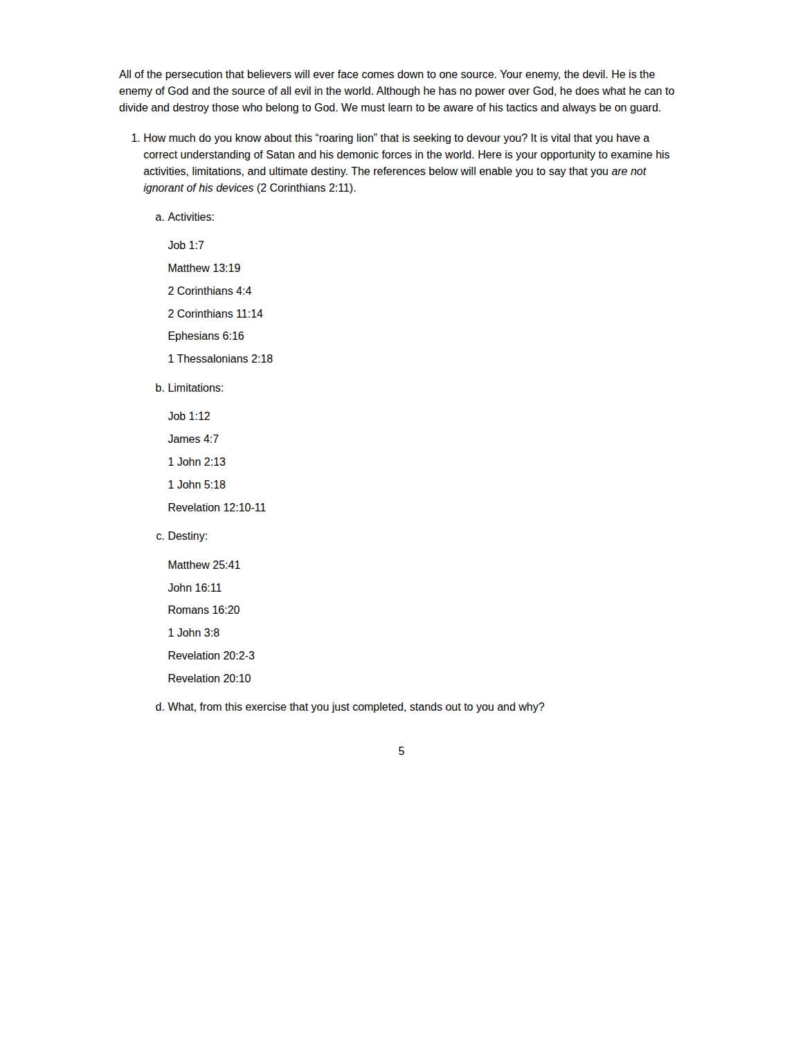All of the persecution that believers will ever face comes down to one source. Your enemy, the devil. He is the enemy of God and the source of all evil in the world. Although he has no power over God, he does what he can to divide and destroy those who belong to God. We must learn to be aware of his tactics and always be on guard.
How much do you know about this “roaring lion” that is seeking to devour you? It is vital that you have a correct understanding of Satan and his demonic forces in the world. Here is your opportunity to examine his activities, limitations, and ultimate destiny. The references below will enable you to say that you are not ignorant of his devices (2 Corinthians 2:11).
Activities:
Job 1:7
Matthew 13:19
2 Corinthians 4:4
2 Corinthians 11:14
Ephesians 6:16
1 Thessalonians 2:18
Limitations:
Job 1:12
James 4:7
1 John 2:13
1 John 5:18
Revelation 12:10-11
Destiny:
Matthew 25:41
John 16:11
Romans 16:20
1 John 3:8
Revelation 20:2-3
Revelation 20:10
What, from this exercise that you just completed, stands out to you and why?
5